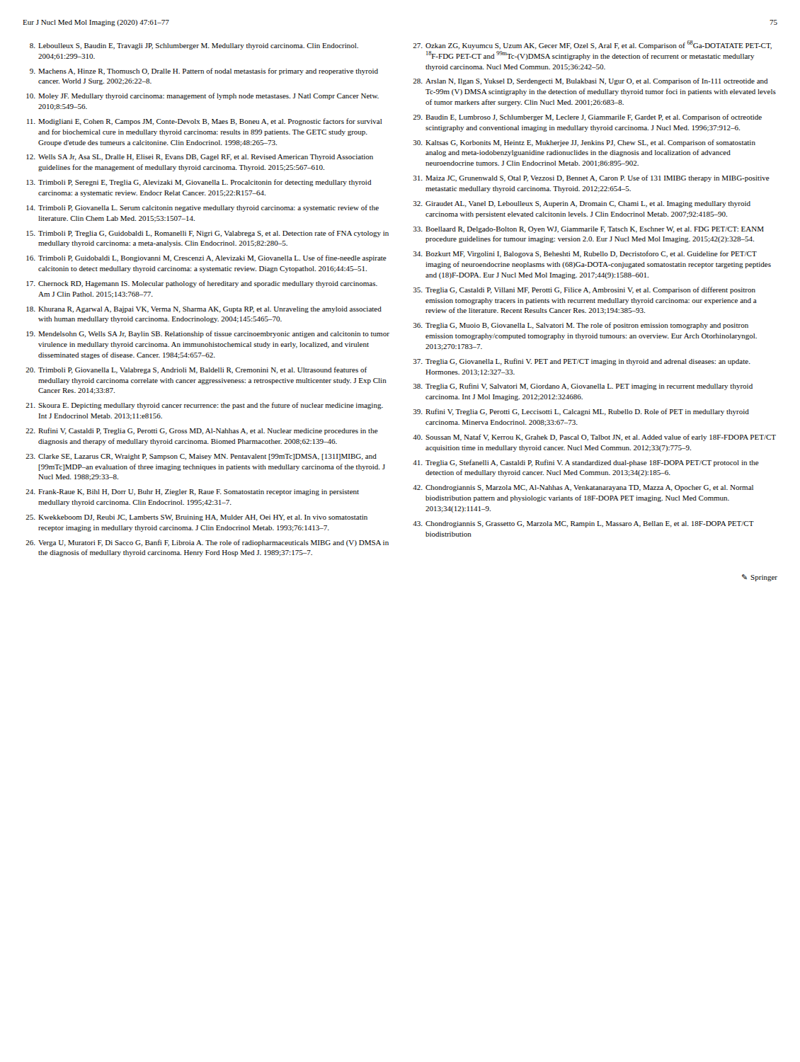Eur J Nucl Med Mol Imaging (2020) 47:61–77 75
8. Leboulleux S, Baudin E, Travagli JP, Schlumberger M. Medullary thyroid carcinoma. Clin Endocrinol. 2004;61:299–310.
9. Machens A, Hinze R, Thomusch O, Dralle H. Pattern of nodal metastasis for primary and reoperative thyroid cancer. World J Surg. 2002;26:22–8.
10. Moley JF. Medullary thyroid carcinoma: management of lymph node metastases. J Natl Compr Cancer Netw. 2010;8:549–56.
11. Modigliani E, Cohen R, Campos JM, Conte-Devolx B, Maes B, Boneu A, et al. Prognostic factors for survival and for biochemical cure in medullary thyroid carcinoma: results in 899 patients. The GETC study group. Groupe d'etude des tumeurs a calcitonine. Clin Endocrinol. 1998;48:265–73.
12. Wells SA Jr, Asa SL, Dralle H, Elisei R, Evans DB, Gagel RF, et al. Revised American Thyroid Association guidelines for the management of medullary thyroid carcinoma. Thyroid. 2015;25:567–610.
13. Trimboli P, Seregni E, Treglia G, Alevizaki M, Giovanella L. Procalcitonin for detecting medullary thyroid carcinoma: a systematic review. Endocr Relat Cancer. 2015;22:R157–64.
14. Trimboli P, Giovanella L. Serum calcitonin negative medullary thyroid carcinoma: a systematic review of the literature. Clin Chem Lab Med. 2015;53:1507–14.
15. Trimboli P, Treglia G, Guidobaldi L, Romanelli F, Nigri G, Valabrega S, et al. Detection rate of FNA cytology in medullary thyroid carcinoma: a meta-analysis. Clin Endocrinol. 2015;82:280–5.
16. Trimboli P, Guidobaldi L, Bongiovanni M, Crescenzi A, Alevizaki M, Giovanella L. Use of fine-needle aspirate calcitonin to detect medullary thyroid carcinoma: a systematic review. Diagn Cytopathol. 2016;44:45–51.
17. Chernock RD, Hagemann IS. Molecular pathology of hereditary and sporadic medullary thyroid carcinomas. Am J Clin Pathol. 2015;143:768–77.
18. Khurana R, Agarwal A, Bajpai VK, Verma N, Sharma AK, Gupta RP, et al. Unraveling the amyloid associated with human medullary thyroid carcinoma. Endocrinology. 2004;145:5465–70.
19. Mendelsohn G, Wells SA Jr, Baylin SB. Relationship of tissue carcinoembryonic antigen and calcitonin to tumor virulence in medullary thyroid carcinoma. An immunohistochemical study in early, localized, and virulent disseminated stages of disease. Cancer. 1984;54:657–62.
20. Trimboli P, Giovanella L, Valabrega S, Andrioli M, Baldelli R, Cremonini N, et al. Ultrasound features of medullary thyroid carcinoma correlate with cancer aggressiveness: a retrospective multicenter study. J Exp Clin Cancer Res. 2014;33:87.
21. Skoura E. Depicting medullary thyroid cancer recurrence: the past and the future of nuclear medicine imaging. Int J Endocrinol Metab. 2013;11:e8156.
22. Rufini V, Castaldi P, Treglia G, Perotti G, Gross MD, Al-Nahhas A, et al. Nuclear medicine procedures in the diagnosis and therapy of medullary thyroid carcinoma. Biomed Pharmacother. 2008;62:139–46.
23. Clarke SE, Lazarus CR, Wraight P, Sampson C, Maisey MN. Pentavalent [99mTc]DMSA, [131I]MIBG, and [99mTc]MDP–an evaluation of three imaging techniques in patients with medullary carcinoma of the thyroid. J Nucl Med. 1988;29:33–8.
24. Frank-Raue K, Bihl H, Dorr U, Buhr H, Ziegler R, Raue F. Somatostatin receptor imaging in persistent medullary thyroid carcinoma. Clin Endocrinol. 1995;42:31–7.
25. Kwekkeboom DJ, Reubi JC, Lamberts SW, Bruining HA, Mulder AH, Oei HY, et al. In vivo somatostatin receptor imaging in medullary thyroid carcinoma. J Clin Endocrinol Metab. 1993;76:1413–7.
26. Verga U, Muratori F, Di Sacco G, Banfi F, Libroia A. The role of radiopharmaceuticals MIBG and (V) DMSA in the diagnosis of medullary thyroid carcinoma. Henry Ford Hosp Med J. 1989;37:175–7.
27. Ozkan ZG, Kuyumcu S, Uzum AK, Gecer MF, Ozel S, Aral F, et al. Comparison of 68Ga-DOTATATE PET-CT, 18F-FDG PET-CT and 99mTc-(V)DMSA scintigraphy in the detection of recurrent or metastatic medullary thyroid carcinoma. Nucl Med Commun. 2015;36:242–50.
28. Arslan N, Ilgan S, Yuksel D, Serdengecti M, Bulakbasi N, Ugur O, et al. Comparison of In-111 octreotide and Tc-99m (V) DMSA scintigraphy in the detection of medullary thyroid tumor foci in patients with elevated levels of tumor markers after surgery. Clin Nucl Med. 2001;26:683–8.
29. Baudin E, Lumbroso J, Schlumberger M, Leclere J, Giammarile F, Gardet P, et al. Comparison of octreotide scintigraphy and conventional imaging in medullary thyroid carcinoma. J Nucl Med. 1996;37:912–6.
30. Kaltsas G, Korbonits M, Heintz E, Mukherjee JJ, Jenkins PJ, Chew SL, et al. Comparison of somatostatin analog and meta-iodobenzylguanidine radionuclides in the diagnosis and localization of advanced neuroendocrine tumors. J Clin Endocrinol Metab. 2001;86:895–902.
31. Maiza JC, Grunenwald S, Otal P, Vezzosi D, Bennet A, Caron P. Use of 131 IMIBG therapy in MIBG-positive metastatic medullary thyroid carcinoma. Thyroid. 2012;22:654–5.
32. Giraudet AL, Vanel D, Leboulleux S, Auperin A, Dromain C, Chami L, et al. Imaging medullary thyroid carcinoma with persistent elevated calcitonin levels. J Clin Endocrinol Metab. 2007;92:4185–90.
33. Boellaard R, Delgado-Bolton R, Oyen WJ, Giammarile F, Tatsch K, Eschner W, et al. FDG PET/CT: EANM procedure guidelines for tumour imaging: version 2.0. Eur J Nucl Med Mol Imaging. 2015;42(2):328–54.
34. Bozkurt MF, Virgolini I, Balogova S, Beheshti M, Rubello D, Decristoforo C, et al. Guideline for PET/CT imaging of neuroendocrine neoplasms with (68)Ga-DOTA-conjugated somatostatin receptor targeting peptides and (18)F-DOPA. Eur J Nucl Med Mol Imaging. 2017;44(9):1588–601.
35. Treglia G, Castaldi P, Villani MF, Perotti G, Filice A, Ambrosini V, et al. Comparison of different positron emission tomography tracers in patients with recurrent medullary thyroid carcinoma: our experience and a review of the literature. Recent Results Cancer Res. 2013;194:385–93.
36. Treglia G, Muoio B, Giovanella L, Salvatori M. The role of positron emission tomography and positron emission tomography/computed tomography in thyroid tumours: an overview. Eur Arch Otorhinolaryngol. 2013;270:1783–7.
37. Treglia G, Giovanella L, Rufini V. PET and PET/CT imaging in thyroid and adrenal diseases: an update. Hormones. 2013;12:327–33.
38. Treglia G, Rufini V, Salvatori M, Giordano A, Giovanella L. PET imaging in recurrent medullary thyroid carcinoma. Int J Mol Imaging. 2012;2012:324686.
39. Rufini V, Treglia G, Perotti G, Leccisotti L, Calcagni ML, Rubello D. Role of PET in medullary thyroid carcinoma. Minerva Endocrinol. 2008;33:67–73.
40. Soussan M, Nataf V, Kerrou K, Grahek D, Pascal O, Talbot JN, et al. Added value of early 18F-FDOPA PET/CT acquisition time in medullary thyroid cancer. Nucl Med Commun. 2012;33(7):775–9.
41. Treglia G, Stefanelli A, Castaldi P, Rufini V. A standardized dual-phase 18F-DOPA PET/CT protocol in the detection of medullary thyroid cancer. Nucl Med Commun. 2013;34(2):185–6.
42. Chondrogiannis S, Marzola MC, Al-Nahhas A, Venkatanarayana TD, Mazza A, Opocher G, et al. Normal biodistribution pattern and physiologic variants of 18F-DOPA PET imaging. Nucl Med Commun. 2013;34(12):1141–9.
43. Chondrogiannis S, Grassetto G, Marzola MC, Rampin L, Massaro A, Bellan E, et al. 18F-DOPA PET/CT biodistribution
✎Springer